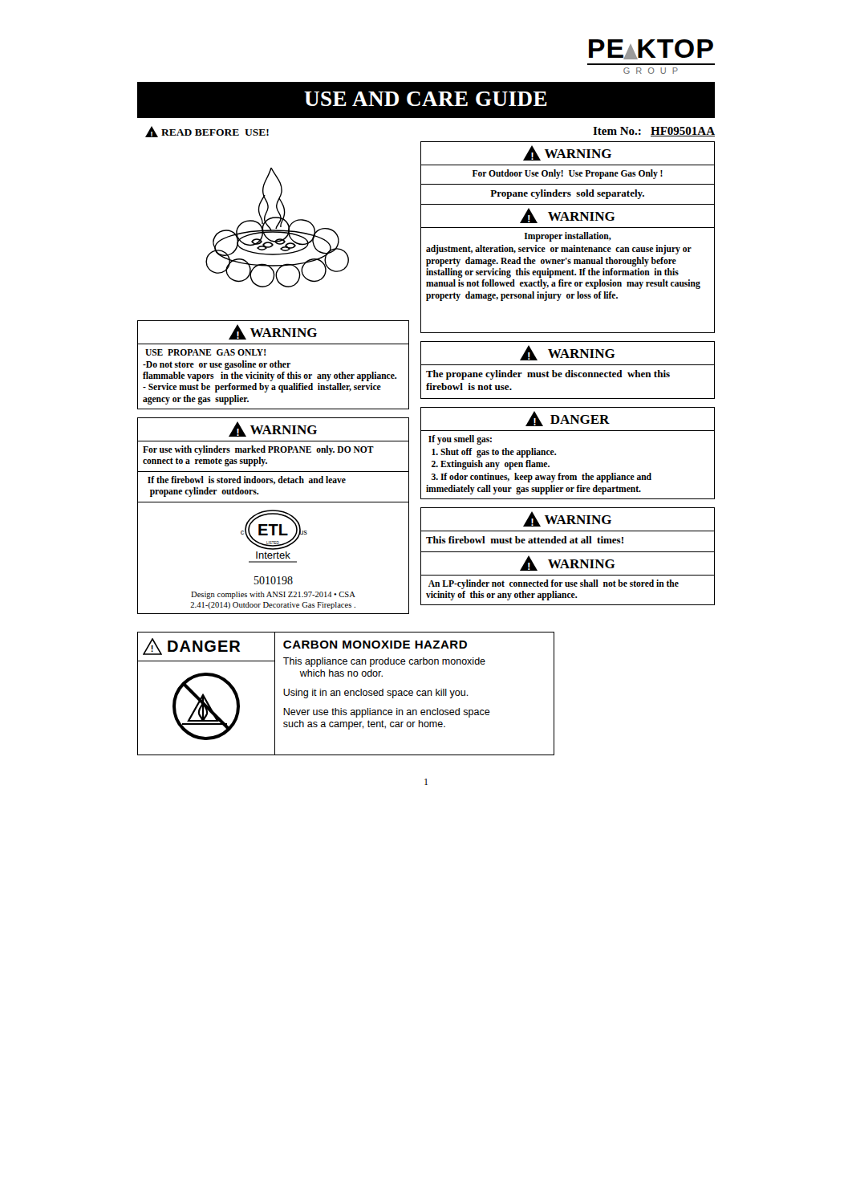PE KTOP
GROUP
USE AND CARE GUIDE
READ BEFORE USE!
WARNING
USE PROPANE GAS ONLY!
-Do not store or use gasoline or other
flammable vapors in the vicinity of this or any other appliance.
- Service must be performed by a qualified installer, service agency or the gas supplier.
WARNING
For use with cylinders marked PROPANE only. DO NOT connect to a remote gas supply.
If the firebowl is stored indoors, detach and leave
propane cylinder outdoors.
ETL c us LISTED Intertek
5010198
Design complies with ANSI Z21.97-2014 • CSA
2.41-(2014) Outdoor Decorative Gas Fireplaces .
Item No.: HF09501AA
WARNING
For Outdoor Use Only! Use Propane Gas Only !
Propane cylinders sold separately.
WARNING
Improper installation,
adjustment, alteration, service or maintenance can cause injury or property damage. Read the owner's manual thoroughly before installing or servicing this equipment. If the information in this manual is not followed exactly, a fire or explosion may result causing property damage, personal injury or loss of life.
WARNING
The propane cylinder must be disconnected when this firebowl is not use.
DANGER
If you smell gas:
Shut off gas to the appliance.
Extinguish any open flame.
If odor continues, keep away from the appliance and
immediately call your gas supplier or fire department.
WARNING
This firebowl must be attended at all times!
WARNING
An LP-cylinder not connected for use shall not be stored in the vicinity of this or any other appliance.
! DANGER
CARBON MONOXIDE HAZARD
This appliance can produce carbon monoxide
which has no odor.
Using it in an enclosed space can kill you.
Never use this appliance in an enclosed space
such as a camper, tent, car or home.
1